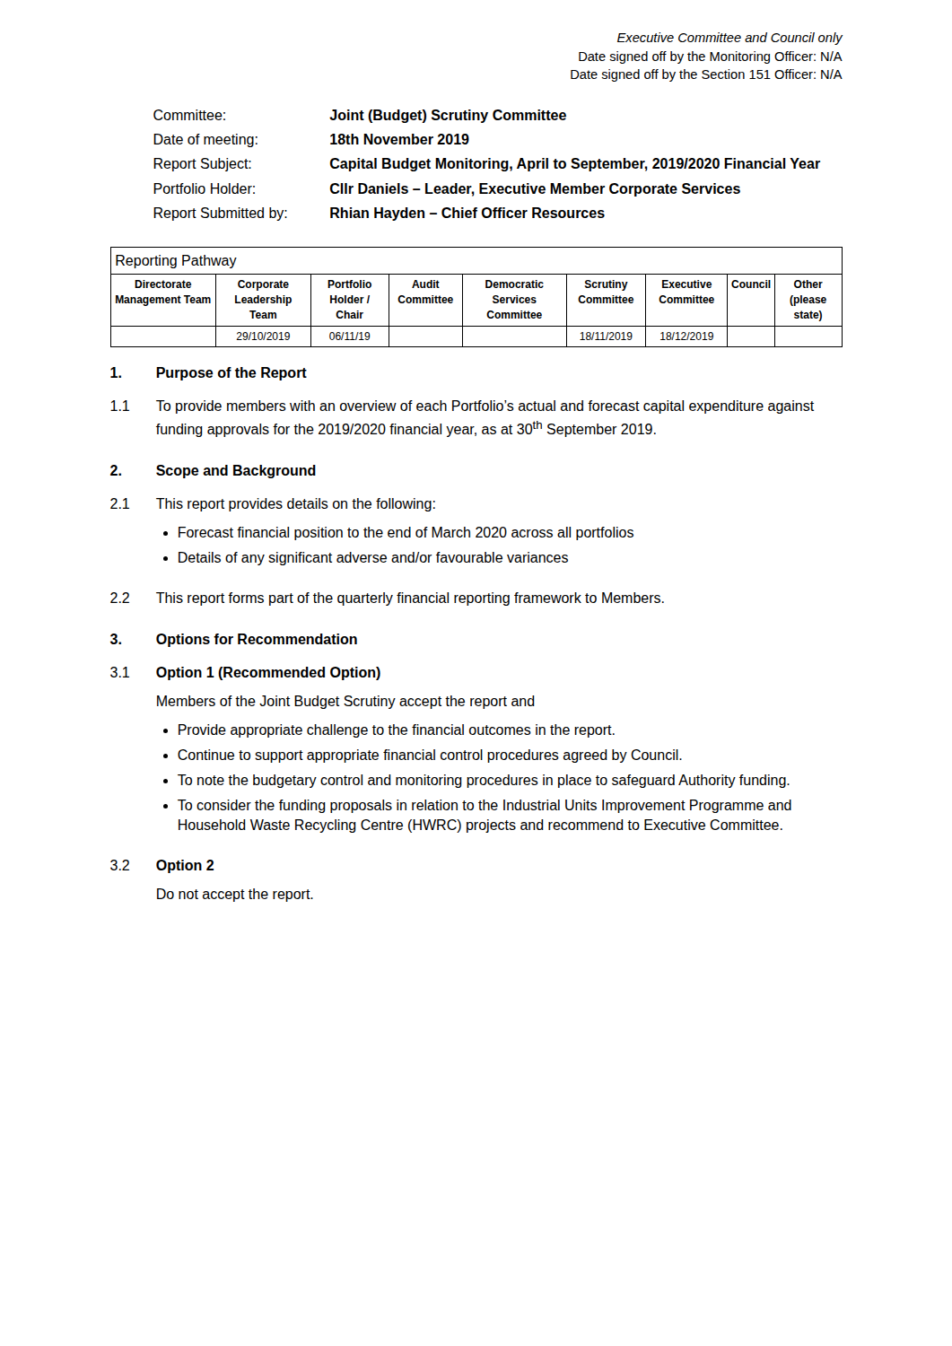Executive Committee and Council only
Date signed off by the Monitoring Officer: N/A
Date signed off by the Section 151 Officer: N/A
| Committee : | Joint (Budget) Scrutiny Committee |
| Date of meeting: | 18th November 2019 |
| Report Subject: | Capital Budget Monitoring, April to September, 2019/2020 Financial Year |
| Portfolio Holder: | Cllr Daniels – Leader, Executive Member Corporate Services |
| Report Submitted by: | Rhian Hayden – Chief Officer Resources |
Reporting Pathway
| Directorate Management Team | Corporate Leadership Team | Portfolio Holder / Chair | Audit Committee | Democratic Services Committee | Scrutiny Committee | Executive Committee | Council | Other (please state) |
| --- | --- | --- | --- | --- | --- | --- | --- | --- |
| | 29/10/2019 | 06/11/19 | | | 18/11/2019 | 18/12/2019 | | |
1.
Purpose of the Report
1.1
To provide members with an overview of each Portfolio’s actual and forecast capital expenditure against funding approvals for the 2019/2020 financial year, as at 30th September 2019.
2.
Scope and Background
2.1
This report provides details on the following:
Forecast financial position to the end of March 2020 across all portfolios
Details of any significant adverse and/or favourable variances
2.2
This report forms part of the quarterly financial reporting framework to Members.
3.
Options for Recommendation
3.1
Option 1 (Recommended Option)
Members of the Joint Budget Scrutiny accept the report and
Provide appropriate challenge to the financial outcomes in the report.
Continue to support appropriate financial control procedures agreed by Council.
To note the budgetary control and monitoring procedures in place to safeguard Authority funding.
To consider the funding proposals in relation to the Industrial Units Improvement Programme and Household Waste Recycling Centre (HWRC) projects and recommend to Executive Committee.
3.2
Option 2
Do not accept the report.